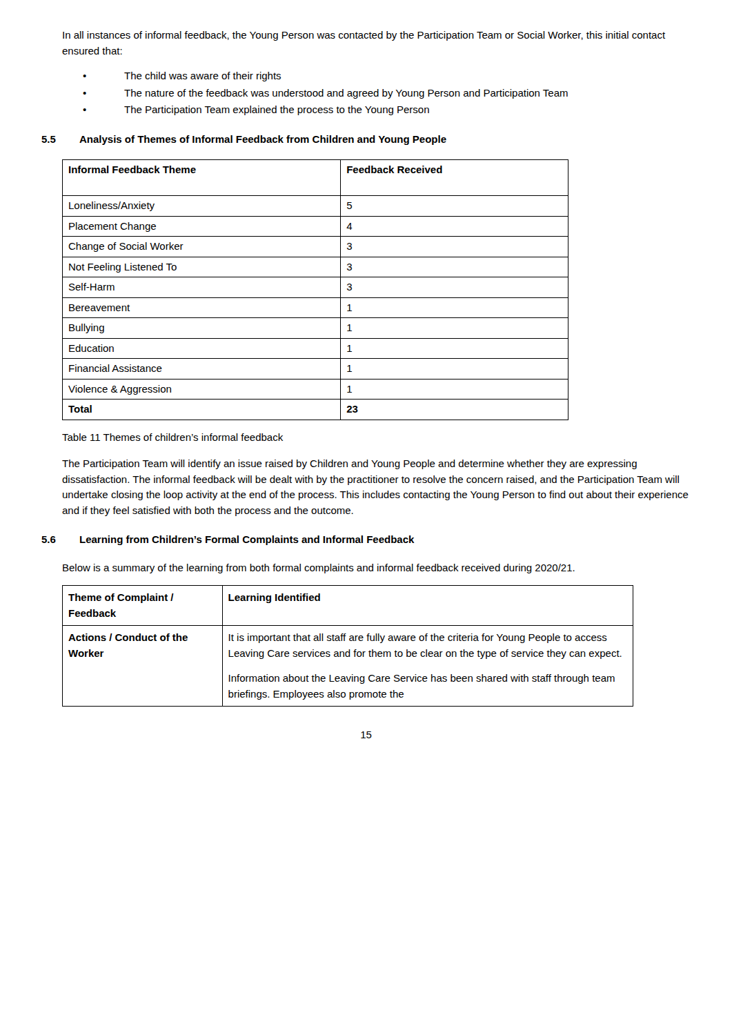In all instances of informal feedback, the Young Person was contacted by the Participation Team or Social Worker, this initial contact ensured that:
•The child was aware of their rights
•The nature of the feedback was understood and agreed by Young Person and Participation Team
•The Participation Team explained the process to the Young Person
5.5 Analysis of Themes of Informal Feedback from Children and Young People
| Informal Feedback Theme | Feedback Received |
| --- | --- |
| Loneliness/Anxiety | 5 |
| Placement Change | 4 |
| Change of Social Worker | 3 |
| Not Feeling Listened To | 3 |
| Self-Harm | 3 |
| Bereavement | 1 |
| Bullying | 1 |
| Education | 1 |
| Financial Assistance | 1 |
| Violence & Aggression | 1 |
| Total | 23 |
Table 11 Themes of children’s informal feedback
The Participation Team will identify an issue raised by Children and Young People and determine whether they are expressing dissatisfaction. The informal feedback will be dealt with by the practitioner to resolve the concern raised, and the Participation Team will undertake closing the loop activity at the end of the process. This includes contacting the Young Person to find out about their experience and if they feel satisfied with both the process and the outcome.
5.6 Learning from Children’s Formal Complaints and Informal Feedback
Below is a summary of the learning from both formal complaints and informal feedback received during 2020/21.
| Theme of Complaint / Feedback | Learning Identified |
| --- | --- |
| Actions / Conduct of the Worker | It is important that all staff are fully aware of the criteria for Young People to access Leaving Care services and for them to be clear on the type of service they can expect. Information about the Leaving Care Service has been shared with staff through team briefings. Employees also promote the |
15